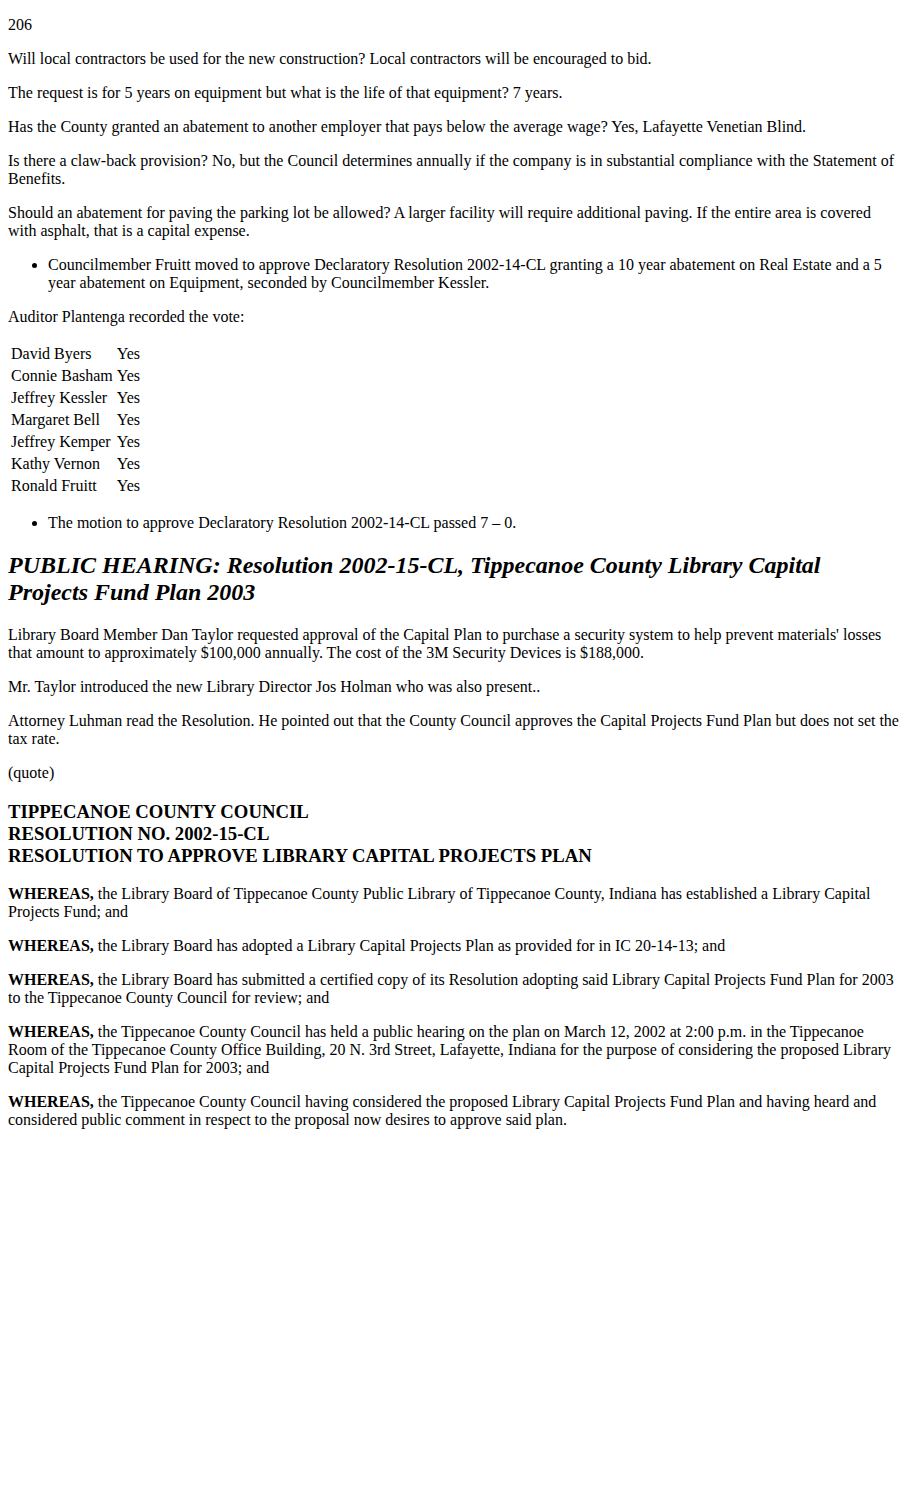206
Will local contractors be used for the new construction? Local contractors will be encouraged to bid.
The request is for 5 years on equipment but what is the life of that equipment? 7 years.
Has the County granted an abatement to another employer that pays below the average wage? Yes, Lafayette Venetian Blind.
Is there a claw-back provision? No, but the Council determines annually if the company is in substantial compliance with the Statement of Benefits.
Should an abatement for paving the parking lot be allowed? A larger facility will require additional paving. If the entire area is covered with asphalt, that is a capital expense.
Councilmember Fruitt moved to approve Declaratory Resolution 2002-14-CL granting a 10 year abatement on Real Estate and a 5 year abatement on Equipment, seconded by Councilmember Kessler.
Auditor Plantenga recorded the vote:
| David Byers | Yes |
| Connie Basham | Yes |
| Jeffrey Kessler | Yes |
| Margaret Bell | Yes |
| Jeffrey Kemper | Yes |
| Kathy Vernon | Yes |
| Ronald Fruitt | Yes |
The motion to approve Declaratory Resolution 2002-14-CL passed 7 – 0.
PUBLIC HEARING: Resolution 2002-15-CL, Tippecanoe County Library Capital Projects Fund Plan 2003
Library Board Member Dan Taylor requested approval of the Capital Plan to purchase a security system to help prevent materials' losses that amount to approximately $100,000 annually. The cost of the 3M Security Devices is $188,000.
Mr. Taylor introduced the new Library Director Jos Holman who was also present..
Attorney Luhman read the Resolution. He pointed out that the County Council approves the Capital Projects Fund Plan but does not set the tax rate.
(quote)
TIPPECANOE COUNTY COUNCIL
RESOLUTION NO. 2002-15-CL
RESOLUTION TO APPROVE LIBRARY CAPITAL PROJECTS PLAN
WHEREAS, the Library Board of Tippecanoe County Public Library of Tippecanoe County, Indiana has established a Library Capital Projects Fund; and
WHEREAS, the Library Board has adopted a Library Capital Projects Plan as provided for in IC 20-14-13; and
WHEREAS, the Library Board has submitted a certified copy of its Resolution adopting said Library Capital Projects Fund Plan for 2003 to the Tippecanoe County Council for review; and
WHEREAS, the Tippecanoe County Council has held a public hearing on the plan on March 12, 2002 at 2:00 p.m. in the Tippecanoe Room of the Tippecanoe County Office Building, 20 N. 3rd Street, Lafayette, Indiana for the purpose of considering the proposed Library Capital Projects Fund Plan for 2003; and
WHEREAS, the Tippecanoe County Council having considered the proposed Library Capital Projects Fund Plan and having heard and considered public comment in respect to the proposal now desires to approve said plan.